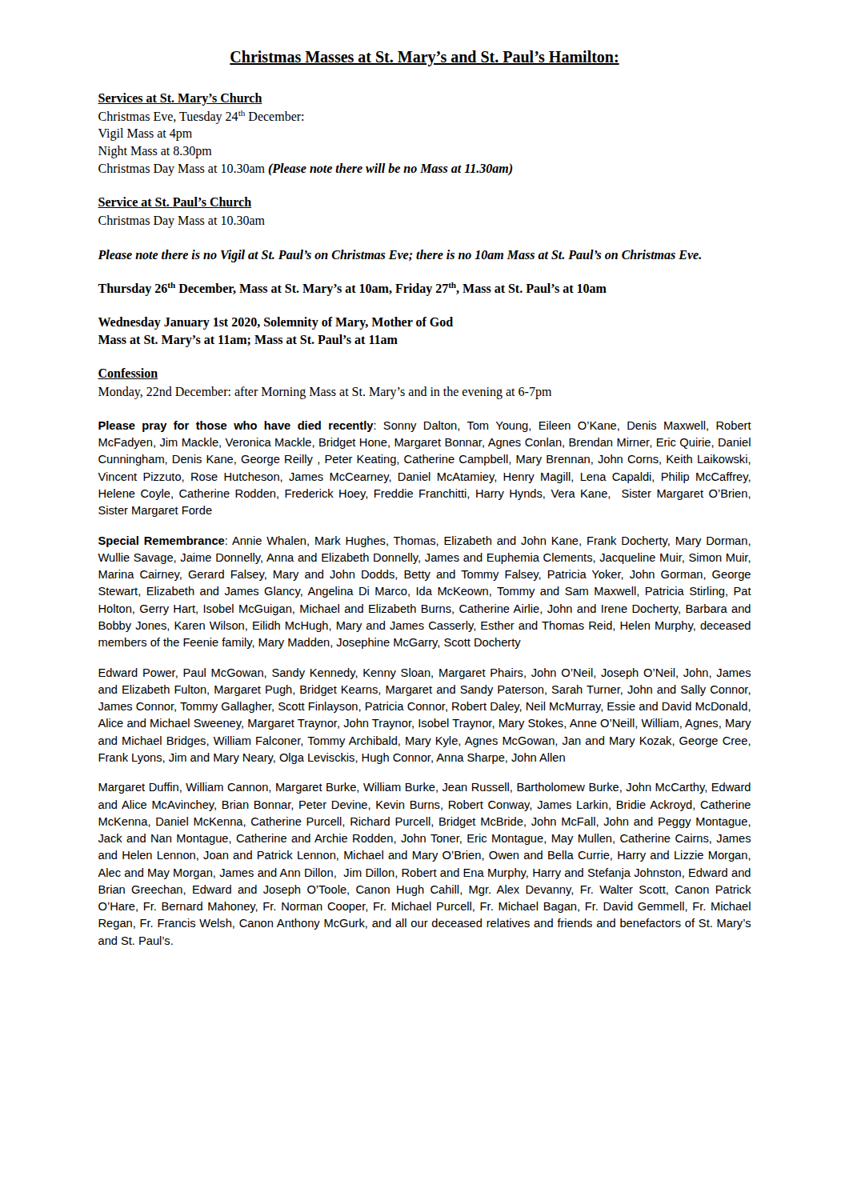Christmas Masses at St. Mary’s and St. Paul’s Hamilton:
Services at St. Mary’s Church
Christmas Eve, Tuesday 24th December:
Vigil Mass at 4pm
Night Mass at 8.30pm
Christmas Day Mass at 10.30am (Please note there will be no Mass at 11.30am)
Service at St. Paul’s Church
Christmas Day Mass at 10.30am
Please note there is no Vigil at St. Paul’s on Christmas Eve; there is no 10am Mass at St. Paul’s on Christmas Eve.
Thursday 26th December, Mass at St. Mary’s at 10am, Friday 27th, Mass at St. Paul’s at 10am
Wednesday January 1st 2020, Solemnity of Mary, Mother of God
Mass at St. Mary’s at 11am; Mass at St. Paul’s at 11am
Confession
Monday, 22nd December: after Morning Mass at St. Mary’s and in the evening at 6-7pm
Please pray for those who have died recently: Sonny Dalton, Tom Young, Eileen O’Kane, Denis Maxwell, Robert McFadyen, Jim Mackle, Veronica Mackle, Bridget Hone, Margaret Bonnar, Agnes Conlan, Brendan Mirner, Eric Quirie, Daniel Cunningham, Denis Kane, George Reilly , Peter Keating, Catherine Campbell, Mary Brennan, John Corns, Keith Laikowski, Vincent Pizzuto, Rose Hutcheson, James McCearney, Daniel McAtamiey, Henry Magill, Lena Capaldi, Philip McCaffrey, Helene Coyle, Catherine Rodden, Frederick Hoey, Freddie Franchitti, Harry Hynds, Vera Kane, Sister Margaret O’Brien, Sister Margaret Forde
Special Remembrance: Annie Whalen, Mark Hughes, Thomas, Elizabeth and John Kane, Frank Docherty, Mary Dorman, Wullie Savage, Jaime Donnelly, Anna and Elizabeth Donnelly, James and Euphemia Clements, Jacqueline Muir, Simon Muir, Marina Cairney, Gerard Falsey, Mary and John Dodds, Betty and Tommy Falsey, Patricia Yoker, John Gorman, George Stewart, Elizabeth and James Glancy, Angelina Di Marco, Ida McKeown, Tommy and Sam Maxwell, Patricia Stirling, Pat Holton, Gerry Hart, Isobel McGuigan, Michael and Elizabeth Burns, Catherine Airlie, John and Irene Docherty, Barbara and Bobby Jones, Karen Wilson, Eilidh McHugh, Mary and James Casserly, Esther and Thomas Reid, Helen Murphy, deceased members of the Feenie family, Mary Madden, Josephine McGarry, Scott Docherty
Edward Power, Paul McGowan, Sandy Kennedy, Kenny Sloan, Margaret Phairs, John O’Neil, Joseph O’Neil, John, James and Elizabeth Fulton, Margaret Pugh, Bridget Kearns, Margaret and Sandy Paterson, Sarah Turner, John and Sally Connor, James Connor, Tommy Gallagher, Scott Finlayson, Patricia Connor, Robert Daley, Neil McMurray, Essie and David McDonald, Alice and Michael Sweeney, Margaret Traynor, John Traynor, Isobel Traynor, Mary Stokes, Anne O’Neill, William, Agnes, Mary and Michael Bridges, William Falconer, Tommy Archibald, Mary Kyle, Agnes McGowan, Jan and Mary Kozak, George Cree, Frank Lyons, Jim and Mary Neary, Olga Levisckis, Hugh Connor, Anna Sharpe, John Allen
Margaret Duffin, William Cannon, Margaret Burke, William Burke, Jean Russell, Bartholomew Burke, John McCarthy, Edward and Alice McAvinchey, Brian Bonnar, Peter Devine, Kevin Burns, Robert Conway, James Larkin, Bridie Ackroyd, Catherine McKenna, Daniel McKenna, Catherine Purcell, Richard Purcell, Bridget McBride, John McFall, John and Peggy Montague, Jack and Nan Montague, Catherine and Archie Rodden, John Toner, Eric Montague, May Mullen, Catherine Cairns, James and Helen Lennon, Joan and Patrick Lennon, Michael and Mary O’Brien, Owen and Bella Currie, Harry and Lizzie Morgan, Alec and May Morgan, James and Ann Dillon, Jim Dillon, Robert and Ena Murphy, Harry and Stefanja Johnston, Edward and Brian Greechan, Edward and Joseph O’Toole, Canon Hugh Cahill, Mgr. Alex Devanny, Fr. Walter Scott, Canon Patrick O’Hare, Fr. Bernard Mahoney, Fr. Norman Cooper, Fr. Michael Purcell, Fr. Michael Bagan, Fr. David Gemmell, Fr. Michael Regan, Fr. Francis Welsh, Canon Anthony McGurk, and all our deceased relatives and friends and benefactors of St. Mary’s and St. Paul’s.